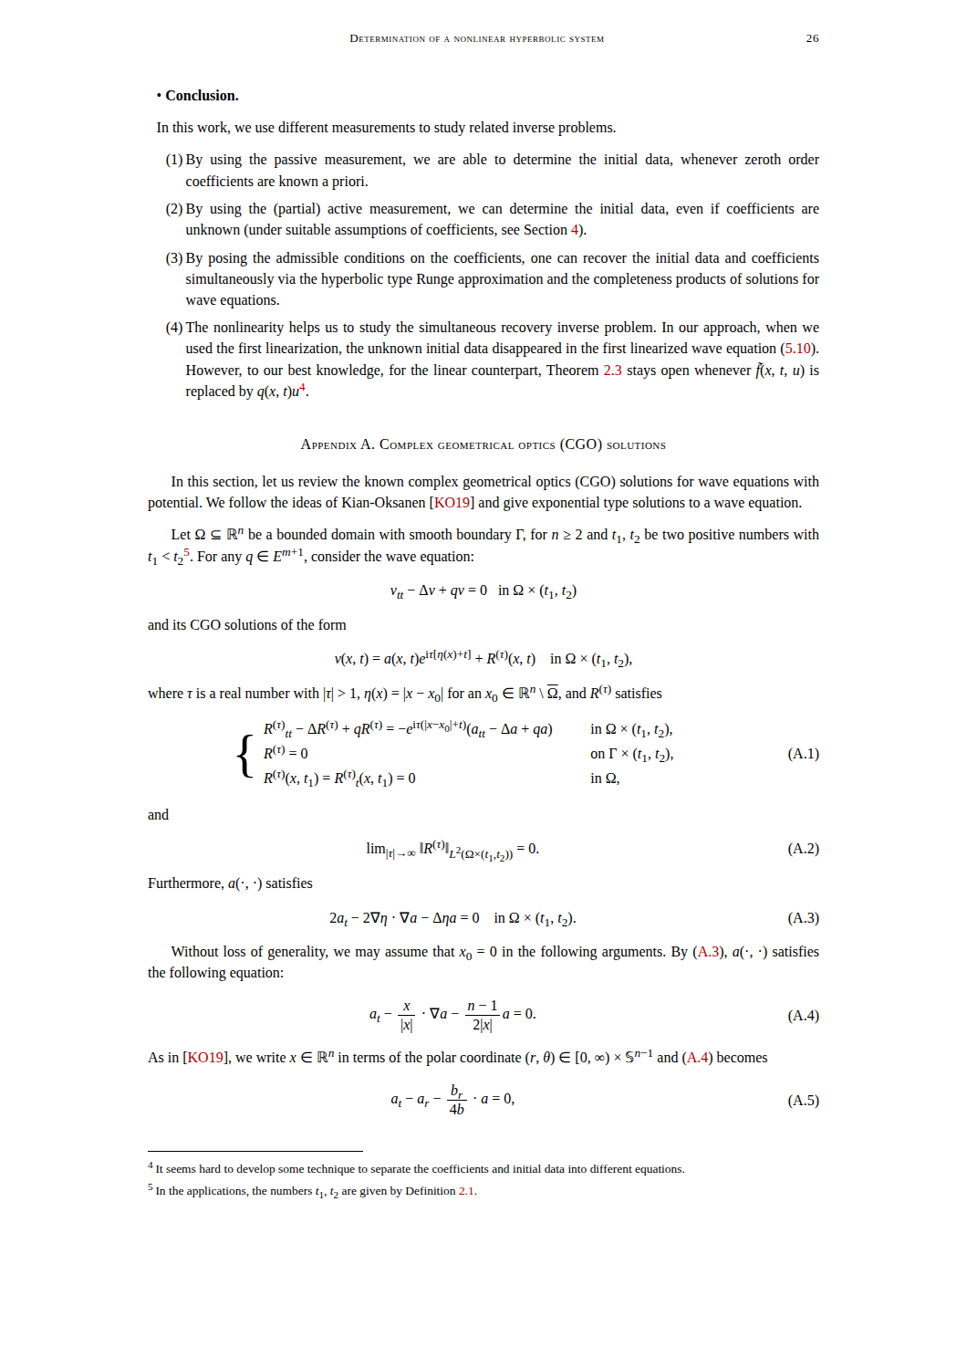Determination of a nonlinear hyperbolic system 26
Conclusion.
In this work, we use different measurements to study related inverse problems.
By using the passive measurement, we are able to determine the initial data, whenever zeroth order coefficients are known a priori.
By using the (partial) active measurement, we can determine the initial data, even if coefficients are unknown (under suitable assumptions of coefficients, see Section 4).
By posing the admissible conditions on the coefficients, one can recover the initial data and coefficients simultaneously via the hyperbolic type Runge approximation and the completeness products of solutions for wave equations.
The nonlinearity helps us to study the simultaneous recovery inverse problem. In our approach, when we used the first linearization, the unknown initial data disappeared in the first linearized wave equation (5.10). However, to our best knowledge, for the linear counterpart, Theorem 2.3 stays open whenever f̃(x, t, u) is replaced by q(x, t)u4.
Appendix A. Complex geometrical optics (CGO) solutions
In this section, let us review the known complex geometrical optics (CGO) solutions for wave equations with potential. We follow the ideas of Kian-Oksanen [KO19] and give exponential type solutions to a wave equation.
Let Ω ⊆ ℝn be a bounded domain with smooth boundary Γ, for n ≥ 2 and t1, t2 be two positive numbers with t1 < t25. For any q ∈ Em+1, consider the wave equation:
vtt − Δv + qv = 0 in Ω × (t1, t2)
and its CGO solutions of the form
v(x, t) = a(x, t)eiτ[η(x)+t] + R(τ)(x, t) in Ω × (t1, t2),
where τ is a real number with |τ| > 1, η(x) = |x − x0| for an x0 ∈ ℝn \ Ω, and R(τ) satisfies
{
| R ( τ ) tt − Δ R ( τ ) + qR ( τ ) = − e i τ (/ x − x 0 /+ t ) ( a tt − Δ a + qa ) | in Ω × ( t 1 , t 2 ), |
| R ( τ ) = 0 | on Γ × ( t 1 , t 2 ), |
| R ( τ ) ( x , t 1 ) = R ( τ ) t ( x , t 1 ) = 0 | in Ω, |
(A.1)
and
lim|τ|→∞ ‖R(τ)‖L2(Ω×(t1,t2)) = 0.
(A.2)
Furthermore, a(·, ·) satisfies
2at − 2∇η · ∇a − Δηa = 0 in Ω × (t1, t2).
(A.3)
Without loss of generality, we may assume that x0 = 0 in the following arguments. By (A.3), a(·, ·) satisfies the following equation:
at − x|x| · ∇a − n − 12|x|a = 0.
(A.4)
As in [KO19], we write x ∈ ℝn in terms of the polar coordinate (r, θ) ∈ [0, ∞) × 𝕊n−1 and (A.4) becomes
at − ar − br 4b · a = 0,
(A.5)
4It seems hard to develop some technique to separate the coefficients and initial data into different equations.
5In the applications, the numbers t1, t2 are given by Definition 2.1.